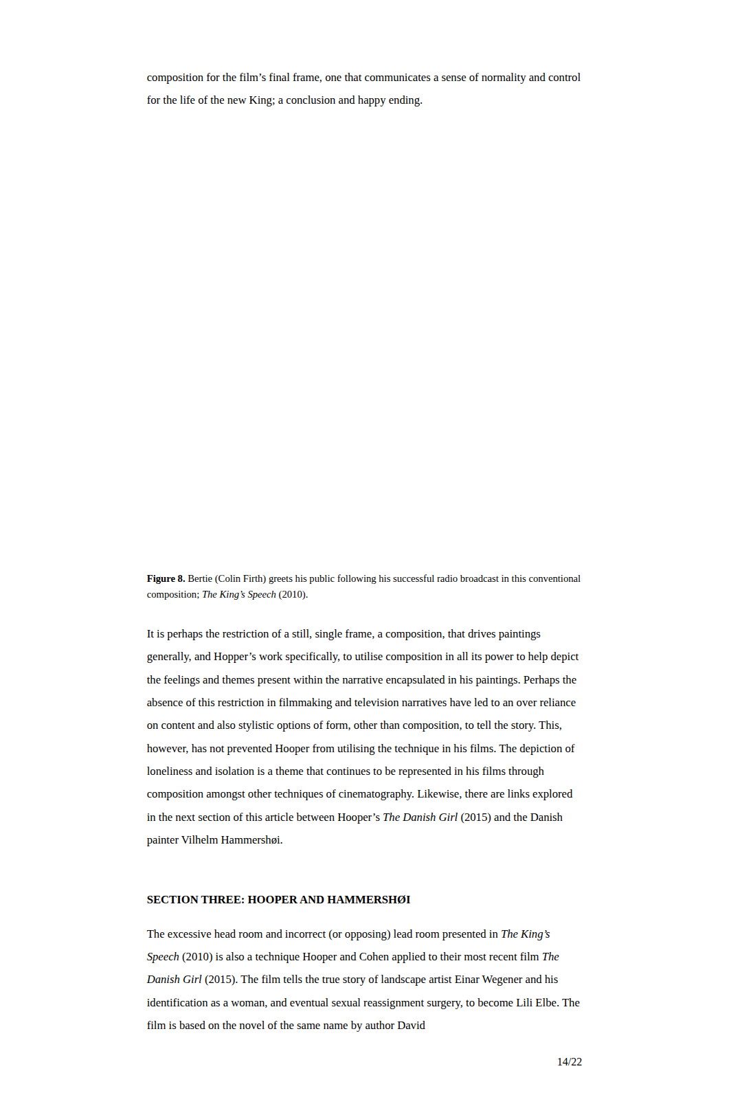composition for the film’s final frame, one that communicates a sense of normality and control for the life of the new King; a conclusion and happy ending.
Figure 8. Bertie (Colin Firth) greets his public following his successful radio broadcast in this conventional composition; The King’s Speech (2010).
It is perhaps the restriction of a still, single frame, a composition, that drives paintings generally, and Hopper’s work specifically, to utilise composition in all its power to help depict the feelings and themes present within the narrative encapsulated in his paintings. Perhaps the absence of this restriction in filmmaking and television narratives have led to an over reliance on content and also stylistic options of form, other than composition, to tell the story. This, however, has not prevented Hooper from utilising the technique in his films. The depiction of loneliness and isolation is a theme that continues to be represented in his films through composition amongst other techniques of cinematography. Likewise, there are links explored in the next section of this article between Hooper’s The Danish Girl (2015) and the Danish painter Vilhelm Hammershøi.
Section Three: Hooper and Hammershøi
The excessive head room and incorrect (or opposing) lead room presented in The King’s Speech (2010) is also a technique Hooper and Cohen applied to their most recent film The Danish Girl (2015). The film tells the true story of landscape artist Einar Wegener and his identification as a woman, and eventual sexual reassignment surgery, to become Lili Elbe. The film is based on the novel of the same name by author David
14/22